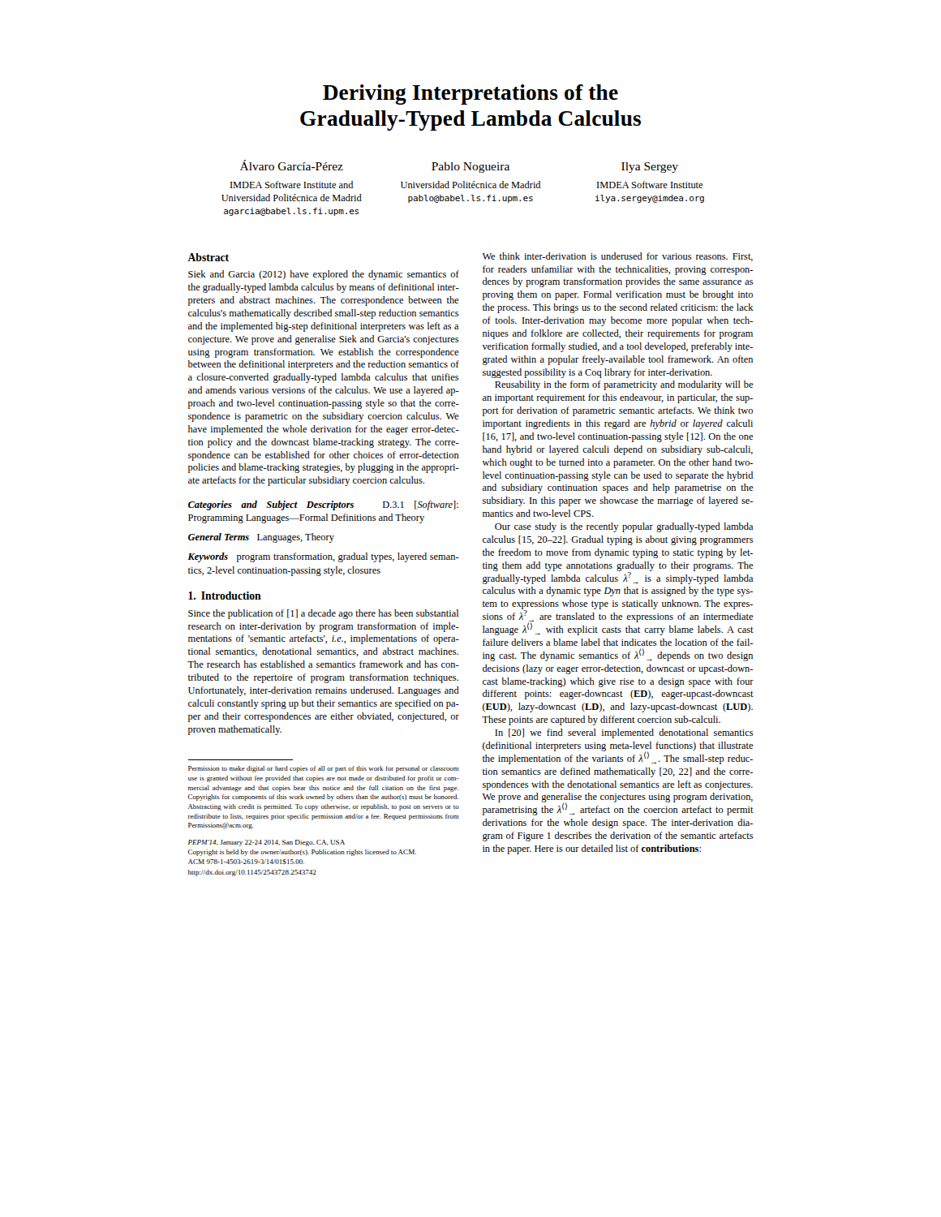Deriving Interpretations of the
Gradually-Typed Lambda Calculus
Álvaro García-Pérez
IMDEA Software Institute and
Universidad Politécnica de Madrid
agarcia@babel.ls.fi.upm.es
Pablo Nogueira
Universidad Politécnica de Madrid
pablo@babel.ls.fi.upm.es
Ilya Sergey
IMDEA Software Institute
ilya.sergey@imdea.org
Abstract
Siek and Garcia (2012) have explored the dynamic semantics of the gradually-typed lambda calculus by means of definitional interpreters and abstract machines. The correspondence between the calculus's mathematically described small-step reduction semantics and the implemented big-step definitional interpreters was left as a conjecture. We prove and generalise Siek and Garcia's conjectures using program transformation. We establish the correspondence between the definitional interpreters and the reduction semantics of a closure-converted gradually-typed lambda calculus that unifies and amends various versions of the calculus. We use a layered approach and two-level continuation-passing style so that the correspondence is parametric on the subsidiary coercion calculus. We have implemented the whole derivation for the eager error-detection policy and the downcast blame-tracking strategy. The correspondence can be established for other choices of error-detection policies and blame-tracking strategies, by plugging in the appropriate artefacts for the particular subsidiary coercion calculus.
Categories and Subject Descriptors D.3.1 [Software]: Programming Languages—Formal Definitions and Theory
General Terms Languages, Theory
Keywords program transformation, gradual types, layered semantics, 2-level continuation-passing style, closures
1. Introduction
Since the publication of [1] a decade ago there has been substantial research on inter-derivation by program transformation of implementations of 'semantic artefacts', i.e., implementations of operational semantics, denotational semantics, and abstract machines. The research has established a semantics framework and has contributed to the repertoire of program transformation techniques. Unfortunately, inter-derivation remains underused. Languages and calculi constantly spring up but their semantics are specified on paper and their correspondences are either obviated, conjectured, or proven mathematically.
Permission to make digital or hard copies of all or part of this work for personal or classroom use is granted without fee provided that copies are not made or distributed for profit or commercial advantage and that copies bear this notice and the full citation on the first page. Copyrights for components of this work owned by others than the author(s) must be honored. Abstracting with credit is permitted. To copy otherwise, or republish, to post on servers or to redistribute to lists, requires prior specific permission and/or a fee. Request permissions from Permissions@acm.org.
PEPM'14, January 22-24 2014, San Diego, CA, USA
Copyright is held by the owner/author(s). Publication rights licensed to ACM.
ACM 978-1-4503-2619-3/14/01$15.00.
http://dx.doi.org/10.1145/2543728.2543742
We think inter-derivation is underused for various reasons. First, for readers unfamiliar with the technicalities, proving correspondences by program transformation provides the same assurance as proving them on paper. Formal verification must be brought into the process. This brings us to the second related criticism: the lack of tools. Inter-derivation may become more popular when techniques and folklore are collected, their requirements for program verification formally studied, and a tool developed, preferably integrated within a popular freely-available tool framework. An often suggested possibility is a Coq library for inter-derivation.
Reusability in the form of parametricity and modularity will be an important requirement for this endeavour, in particular, the support for derivation of parametric semantic artefacts. We think two important ingredients in this regard are hybrid or layered calculi [16, 17], and two-level continuation-passing style [12]. On the one hand hybrid or layered calculi depend on subsidiary sub-calculi, which ought to be turned into a parameter. On the other hand two-level continuation-passing style can be used to separate the hybrid and subsidiary continuation spaces and help parametrise on the subsidiary. In this paper we showcase the marriage of layered semantics and two-level CPS.
Our case study is the recently popular gradually-typed lambda calculus [15, 20–22]. Gradual typing is about giving programmers the freedom to move from dynamic typing to static typing by letting them add type annotations gradually to their programs. The gradually-typed lambda calculus λ?→ is a simply-typed lambda calculus with a dynamic type Dyn that is assigned by the type system to expressions whose type is statically unknown. The expressions of λ?→ are translated to the expressions of an intermediate language λ⟨⟩→ with explicit casts that carry blame labels. A cast failure delivers a blame label that indicates the location of the failing cast. The dynamic semantics of λ⟨⟩→ depends on two design decisions (lazy or eager error-detection, downcast or upcast-downcast blame-tracking) which give rise to a design space with four different points: eager-downcast (ED), eager-upcast-downcast (EUD), lazy-downcast (LD), and lazy-upcast-downcast (LUD). These points are captured by different coercion sub-calculi.
In [20] we find several implemented denotational semantics (definitional interpreters using meta-level functions) that illustrate the implementation of the variants of λ⟨⟩→. The small-step reduction semantics are defined mathematically [20, 22] and the correspondences with the denotational semantics are left as conjectures. We prove and generalise the conjectures using program derivation, parametrising the λ⟨⟩→ artefact on the coercion artefact to permit derivations for the whole design space. The inter-derivation diagram of Figure 1 describes the derivation of the semantic artefacts in the paper. Here is our detailed list of contributions: